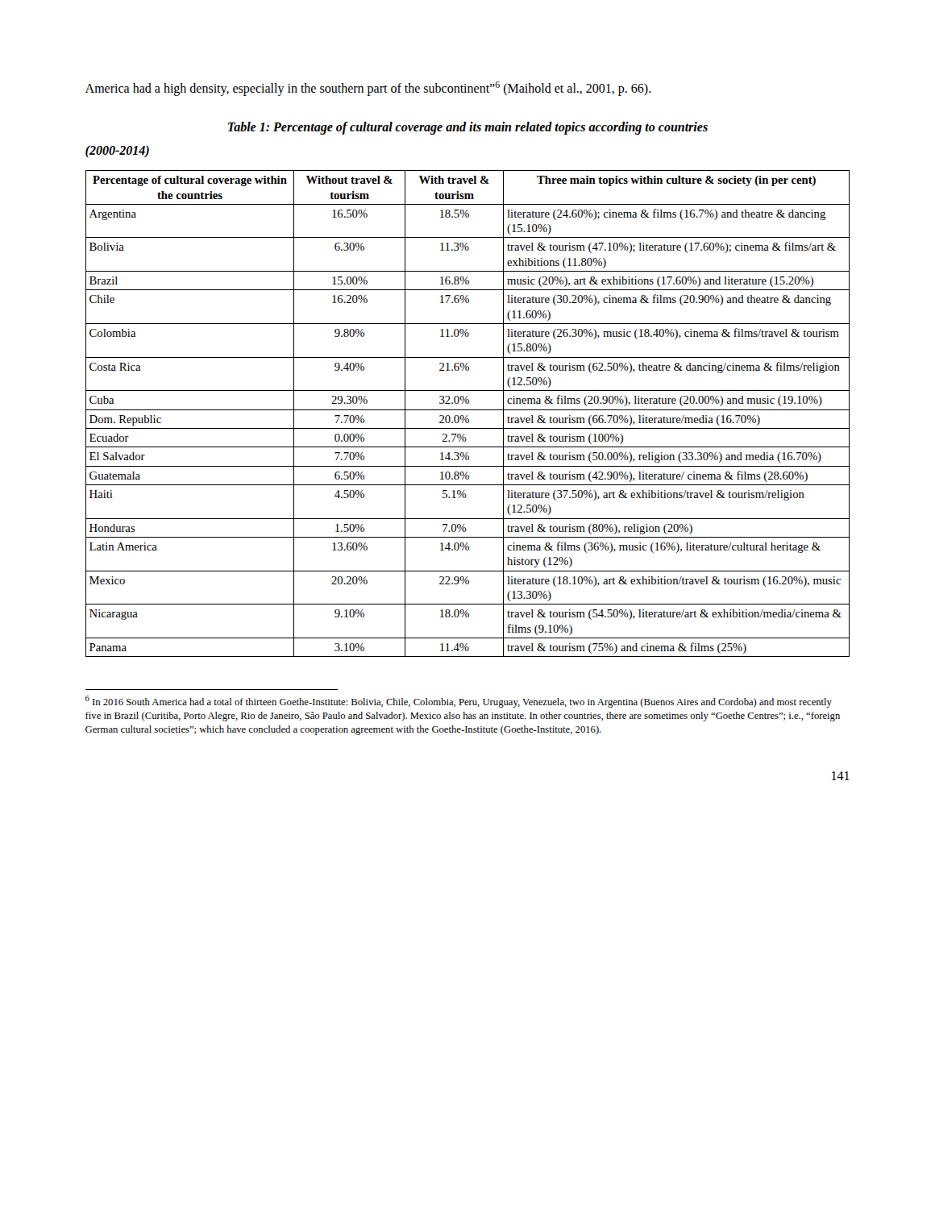America had a high density, especially in the southern part of the subcontinent”6 (Maihold et al., 2001, p. 66).
Table 1: Percentage of cultural coverage and its main related topics according to countries (2000-2014)
| Percentage of cultural coverage within the countries | Without travel & tourism | With travel & tourism | Three main topics within culture & society (in per cent) |
| --- | --- | --- | --- |
| Argentina | 16.50% | 18.5% | literature (24.60%); cinema & films (16.7%) and theatre & dancing (15.10%) |
| Bolivia | 6.30% | 11.3% | travel & tourism (47.10%); literature (17.60%); cinema & films/art & exhibitions (11.80%) |
| Brazil | 15.00% | 16.8% | music (20%), art & exhibitions (17.60%) and literature (15.20%) |
| Chile | 16.20% | 17.6% | literature (30.20%), cinema & films (20.90%) and theatre & dancing (11.60%) |
| Colombia | 9.80% | 11.0% | literature (26.30%), music (18.40%), cinema & films/travel & tourism (15.80%) |
| Costa Rica | 9.40% | 21.6% | travel & tourism (62.50%), theatre & dancing/cinema & films/religion (12.50%) |
| Cuba | 29.30% | 32.0% | cinema & films (20.90%), literature (20.00%) and music (19.10%) |
| Dom. Republic | 7.70% | 20.0% | travel & tourism (66.70%), literature/media (16.70%) |
| Ecuador | 0.00% | 2.7% | travel & tourism (100%) |
| El Salvador | 7.70% | 14.3% | travel & tourism (50.00%), religion (33.30%) and media (16.70%) |
| Guatemala | 6.50% | 10.8% | travel & tourism (42.90%), literature/ cinema & films (28.60%) |
| Haiti | 4.50% | 5.1% | literature (37.50%), art & exhibitions/travel & tourism/religion (12.50%) |
| Honduras | 1.50% | 7.0% | travel & tourism (80%), religion (20%) |
| Latin America | 13.60% | 14.0% | cinema & films (36%), music (16%), literature/cultural heritage & history (12%) |
| Mexico | 20.20% | 22.9% | literature (18.10%), art & exhibition/travel & tourism (16.20%), music (13.30%) |
| Nicaragua | 9.10% | 18.0% | travel & tourism (54.50%), literature/art & exhibition/media/cinema & films (9.10%) |
| Panama | 3.10% | 11.4% | travel & tourism (75%) and cinema & films (25%) |
6 In 2016 South America had a total of thirteen Goethe-Institute: Bolivia, Chile, Colombia, Peru, Uruguay, Venezuela, two in Argentina (Buenos Aires and Cordoba) and most recently five in Brazil (Curitiba, Porto Alegre, Rio de Janeiro, São Paulo and Salvador). Mexico also has an institute. In other countries, there are sometimes only “Goethe Centres”; i.e., “foreign German cultural societies”; which have concluded a cooperation agreement with the Goethe-Institute (Goethe-Institute, 2016).
141